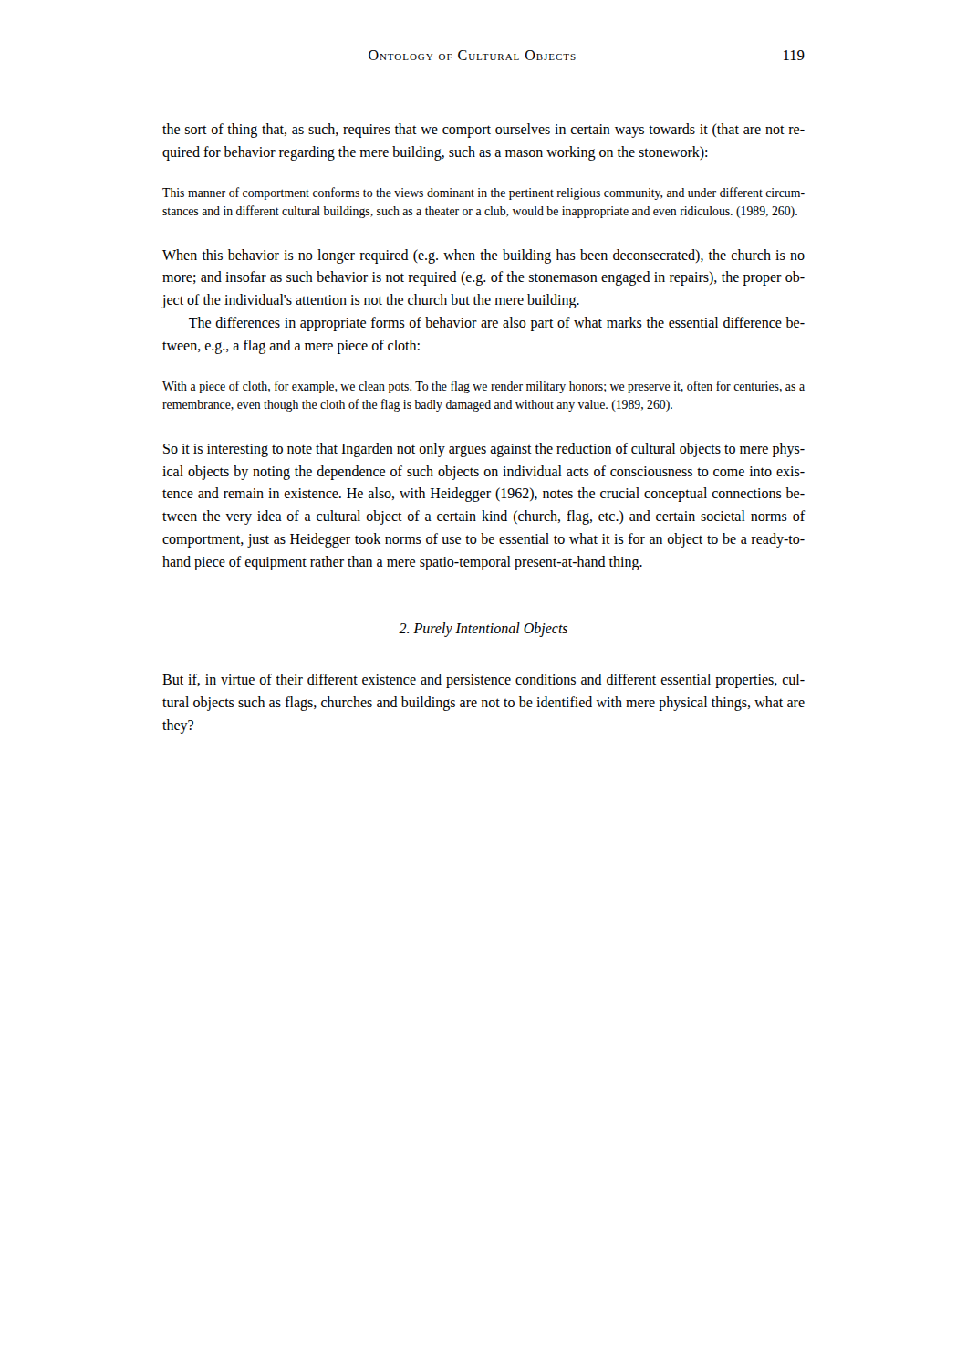Ontology of Cultural Objects 119
the sort of thing that, as such, requires that we comport ourselves in certain ways towards it (that are not required for behavior regarding the mere building, such as a mason working on the stonework):
This manner of comportment conforms to the views dominant in the pertinent religious community, and under different circumstances and in different cultural buildings, such as a theater or a club, would be inappropriate and even ridiculous. (1989, 260).
When this behavior is no longer required (e.g. when the building has been deconsecrated), the church is no more; and insofar as such behavior is not required (e.g. of the stonemason engaged in repairs), the proper object of the individual's attention is not the church but the mere building.
The differences in appropriate forms of behavior are also part of what marks the essential difference between, e.g., a flag and a mere piece of cloth:
With a piece of cloth, for example, we clean pots. To the flag we render military honors; we preserve it, often for centuries, as a remembrance, even though the cloth of the flag is badly damaged and without any value. (1989, 260).
So it is interesting to note that Ingarden not only argues against the reduction of cultural objects to mere physical objects by noting the dependence of such objects on individual acts of consciousness to come into existence and remain in existence. He also, with Heidegger (1962), notes the crucial conceptual connections between the very idea of a cultural object of a certain kind (church, flag, etc.) and certain societal norms of comportment, just as Heidegger took norms of use to be essential to what it is for an object to be a ready-to-hand piece of equipment rather than a mere spatio-temporal present-at-hand thing.
2. Purely Intentional Objects
But if, in virtue of their different existence and persistence conditions and different essential properties, cultural objects such as flags, churches and buildings are not to be identified with mere physical things, what are they?